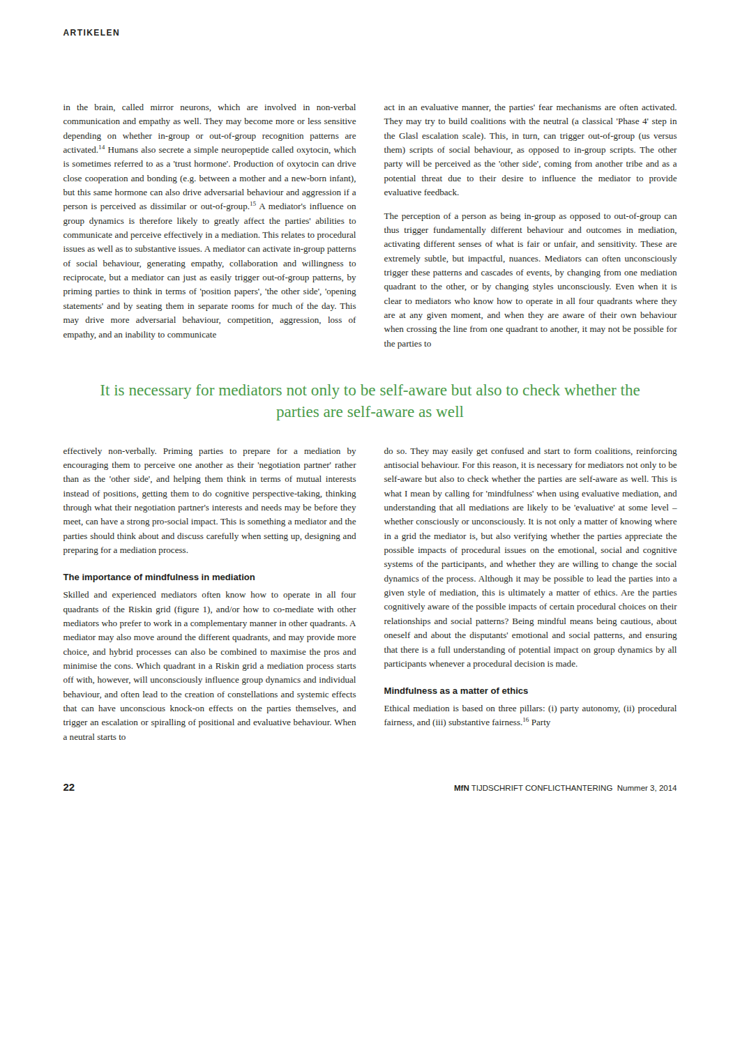ARTIKELEN
in the brain, called mirror neurons, which are involved in non-verbal communication and empathy as well. They may become more or less sensitive depending on whether in-group or out-of-group recognition patterns are activated.14 Humans also secrete a simple neuropeptide called oxytocin, which is sometimes referred to as a 'trust hormone'. Production of oxytocin can drive close cooperation and bonding (e.g. between a mother and a new-born infant), but this same hormone can also drive adversarial behaviour and aggression if a person is perceived as dissimilar or out-of-group.15 A mediator's influence on group dynamics is therefore likely to greatly affect the parties' abilities to communicate and perceive effectively in a mediation. This relates to procedural issues as well as to substantive issues. A mediator can activate in-group patterns of social behaviour, generating empathy, collaboration and willingness to reciprocate, but a mediator can just as easily trigger out-of-group patterns, by priming parties to think in terms of 'position papers', 'the other side', 'opening statements' and by seating them in separate rooms for much of the day. This may drive more adversarial behaviour, competition, aggression, loss of empathy, and an inability to communicate
act in an evaluative manner, the parties' fear mechanisms are often activated. They may try to build coalitions with the neutral (a classical 'Phase 4' step in the Glasl escalation scale). This, in turn, can trigger out-of-group (us versus them) scripts of social behaviour, as opposed to in-group scripts. The other party will be perceived as the 'other side', coming from another tribe and as a potential threat due to their desire to influence the mediator to provide evaluative feedback.
The perception of a person as being in-group as opposed to out-of-group can thus trigger fundamentally different behaviour and outcomes in mediation, activating different senses of what is fair or unfair, and sensitivity. These are extremely subtle, but impactful, nuances. Mediators can often unconsciously trigger these patterns and cascades of events, by changing from one mediation quadrant to the other, or by changing styles unconsciously. Even when it is clear to mediators who know how to operate in all four quadrants where they are at any given moment, and when they are aware of their own behaviour when crossing the line from one quadrant to another, it may not be possible for the parties to
It is necessary for mediators not only to be self-aware but also to check whether the parties are self-aware as well
effectively non-verbally. Priming parties to prepare for a mediation by encouraging them to perceive one another as their 'negotiation partner' rather than as the 'other side', and helping them think in terms of mutual interests instead of positions, getting them to do cognitive perspective-taking, thinking through what their negotiation partner's interests and needs may be before they meet, can have a strong pro-social impact. This is something a mediator and the parties should think about and discuss carefully when setting up, designing and preparing for a mediation process.
The importance of mindfulness in mediation
Skilled and experienced mediators often know how to operate in all four quadrants of the Riskin grid (figure 1), and/or how to co-mediate with other mediators who prefer to work in a complementary manner in other quadrants. A mediator may also move around the different quadrants, and may provide more choice, and hybrid processes can also be combined to maximise the pros and minimise the cons. Which quadrant in a Riskin grid a mediation process starts off with, however, will unconsciously influence group dynamics and individual behaviour, and often lead to the creation of constellations and systemic effects that can have unconscious knock-on effects on the parties themselves, and trigger an escalation or spiralling of positional and evaluative behaviour. When a neutral starts to
do so. They may easily get confused and start to form coalitions, reinforcing antisocial behaviour. For this reason, it is necessary for mediators not only to be self-aware but also to check whether the parties are self-aware as well. This is what I mean by calling for 'mindfulness' when using evaluative mediation, and understanding that all mediations are likely to be 'evaluative' at some level – whether consciously or unconsciously. It is not only a matter of knowing where in a grid the mediator is, but also verifying whether the parties appreciate the possible impacts of procedural issues on the emotional, social and cognitive systems of the participants, and whether they are willing to change the social dynamics of the process. Although it may be possible to lead the parties into a given style of mediation, this is ultimately a matter of ethics. Are the parties cognitively aware of the possible impacts of certain procedural choices on their relationships and social patterns? Being mindful means being cautious, about oneself and about the disputants' emotional and social patterns, and ensuring that there is a full understanding of potential impact on group dynamics by all participants whenever a procedural decision is made.
Mindfulness as a matter of ethics
Ethical mediation is based on three pillars: (i) party autonomy, (ii) procedural fairness, and (iii) substantive fairness.16 Party
22
MfN TIJDSCHRIFT CONFLICTHANTERING Nummer 3, 2014